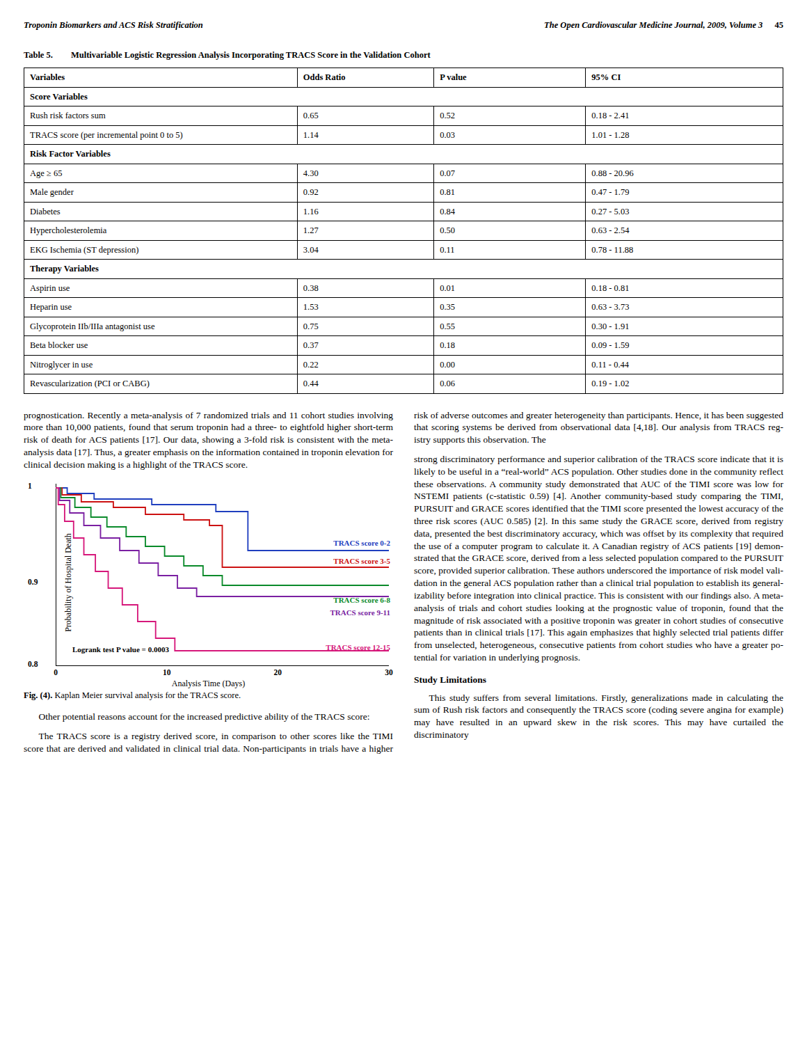Troponin Biomarkers and ACS Risk Stratification
The Open Cardiovascular Medicine Journal, 2009, Volume 3 45
Table 5. Multivariable Logistic Regression Analysis Incorporating TRACS Score in the Validation Cohort
| Variables | Odds Ratio | P value | 95% CI |
| --- | --- | --- | --- |
| Score Variables |
| Rush risk factors sum | 0.65 | 0.52 | 0.18 - 2.41 |
| TRACS score (per incremental point 0 to 5) | 1.14 | 0.03 | 1.01 - 1.28 |
| Risk Factor Variables |
| Age ≥ 65 | 4.30 | 0.07 | 0.88 - 20.96 |
| Male gender | 0.92 | 0.81 | 0.47 - 1.79 |
| Diabetes | 1.16 | 0.84 | 0.27 - 5.03 |
| Hypercholesterolemia | 1.27 | 0.50 | 0.63 - 2.54 |
| EKG Ischemia (ST depression) | 3.04 | 0.11 | 0.78 - 11.88 |
| Therapy Variables |
| Aspirin use | 0.38 | 0.01 | 0.18 - 0.81 |
| Heparin use | 1.53 | 0.35 | 0.63 - 3.73 |
| Glycoprotein IIb/IIIa antagonist use | 0.75 | 0.55 | 0.30 - 1.91 |
| Beta blocker use | 0.37 | 0.18 | 0.09 - 1.59 |
| Nitroglycer in use | 0.22 | 0.00 | 0.11 - 0.44 |
| Revascularization (PCI or CABG) | 0.44 | 0.06 | 0.19 - 1.02 |
prognostication. Recently a meta-analysis of 7 randomized trials and 11 cohort studies involving more than 10,000 patients, found that serum troponin had a three- to eightfold higher short-term risk of death for ACS patients [17]. Our data, showing a 3-fold risk is consistent with the meta-analysis data [17]. Thus, a greater emphasis on the information contained in troponin elevation for clinical decision making is a highlight of the TRACS score.
Probability of Hospital Death
1
0.9
0.8
TRACS score 0-2
TRACS score 3-5
TRACS score 6-8
TRACS score 9-11
TRACS score 12-15
Logrank test P value = 0.0003
0
10
20
30
Analysis Time (Days)
Fig. (4). Kaplan Meier survival analysis for the TRACS score.
Other potential reasons account for the increased predictive ability of the TRACS score:
The TRACS score is a registry derived score, in comparison to other scores like the TIMI score that are derived and validated in clinical trial data. Non-participants in trials have a higher risk of adverse outcomes and greater heterogeneity than participants. Hence, it has been suggested that scoring systems be derived from observational data [4,18]. Our analysis from TRACS registry supports this observation. The
strong discriminatory performance and superior calibration of the TRACS score indicate that it is likely to be useful in a “real-world” ACS population. Other studies done in the community reflect these observations. A community study demonstrated that AUC of the TIMI score was low for NSTEMI patients (c-statistic 0.59) [4]. Another community-based study comparing the TIMI, PURSUIT and GRACE scores identified that the TIMI score presented the lowest accuracy of the three risk scores (AUC 0.585) [2]. In this same study the GRACE score, derived from registry data, presented the best discriminatory accuracy, which was offset by its complexity that required the use of a computer program to calculate it. A Canadian registry of ACS patients [19] demonstrated that the GRACE score, derived from a less selected population compared to the PURSUIT score, provided superior calibration. These authors underscored the importance of risk model validation in the general ACS population rather than a clinical trial population to establish its generalizability before integration into clinical practice. This is consistent with our findings also. A meta-analysis of trials and cohort studies looking at the prognostic value of troponin, found that the magnitude of risk associated with a positive troponin was greater in cohort studies of consecutive patients than in clinical trials [17]. This again emphasizes that highly selected trial patients differ from unselected, heterogeneous, consecutive patients from cohort studies who have a greater potential for variation in underlying prognosis.
Study Limitations
This study suffers from several limitations. Firstly, generalizations made in calculating the sum of Rush risk factors and consequently the TRACS score (coding severe angina for example) may have resulted in an upward skew in the risk scores. This may have curtailed the discriminatory